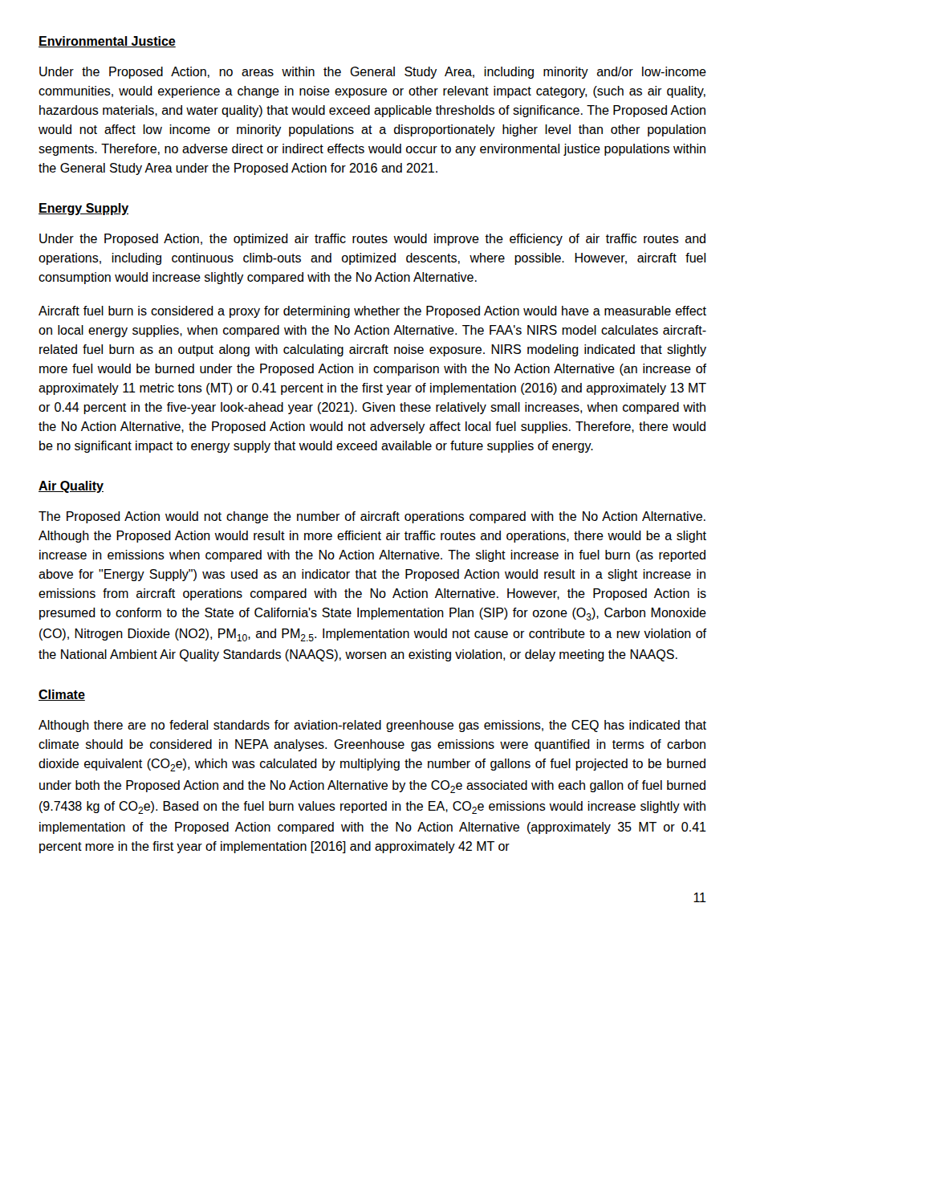Environmental Justice
Under the Proposed Action, no areas within the General Study Area, including minority and/or low-income communities, would experience a change in noise exposure or other relevant impact category, (such as air quality, hazardous materials, and water quality) that would exceed applicable thresholds of significance. The Proposed Action would not affect low income or minority populations at a disproportionately higher level than other population segments. Therefore, no adverse direct or indirect effects would occur to any environmental justice populations within the General Study Area under the Proposed Action for 2016 and 2021.
Energy Supply
Under the Proposed Action, the optimized air traffic routes would improve the efficiency of air traffic routes and operations, including continuous climb-outs and optimized descents, where possible. However, aircraft fuel consumption would increase slightly compared with the No Action Alternative.
Aircraft fuel burn is considered a proxy for determining whether the Proposed Action would have a measurable effect on local energy supplies, when compared with the No Action Alternative. The FAA's NIRS model calculates aircraft-related fuel burn as an output along with calculating aircraft noise exposure. NIRS modeling indicated that slightly more fuel would be burned under the Proposed Action in comparison with the No Action Alternative (an increase of approximately 11 metric tons (MT) or 0.41 percent in the first year of implementation (2016) and approximately 13 MT or 0.44 percent in the five-year look-ahead year (2021). Given these relatively small increases, when compared with the No Action Alternative, the Proposed Action would not adversely affect local fuel supplies. Therefore, there would be no significant impact to energy supply that would exceed available or future supplies of energy.
Air Quality
The Proposed Action would not change the number of aircraft operations compared with the No Action Alternative. Although the Proposed Action would result in more efficient air traffic routes and operations, there would be a slight increase in emissions when compared with the No Action Alternative. The slight increase in fuel burn (as reported above for "Energy Supply") was used as an indicator that the Proposed Action would result in a slight increase in emissions from aircraft operations compared with the No Action Alternative. However, the Proposed Action is presumed to conform to the State of California's State Implementation Plan (SIP) for ozone (O3), Carbon Monoxide (CO), Nitrogen Dioxide (NO2), PM10, and PM2.5. Implementation would not cause or contribute to a new violation of the National Ambient Air Quality Standards (NAAQS), worsen an existing violation, or delay meeting the NAAQS.
Climate
Although there are no federal standards for aviation-related greenhouse gas emissions, the CEQ has indicated that climate should be considered in NEPA analyses. Greenhouse gas emissions were quantified in terms of carbon dioxide equivalent (CO2e), which was calculated by multiplying the number of gallons of fuel projected to be burned under both the Proposed Action and the No Action Alternative by the CO2e associated with each gallon of fuel burned (9.7438 kg of CO2e). Based on the fuel burn values reported in the EA, CO2e emissions would increase slightly with implementation of the Proposed Action compared with the No Action Alternative (approximately 35 MT or 0.41 percent more in the first year of implementation [2016] and approximately 42 MT or
11